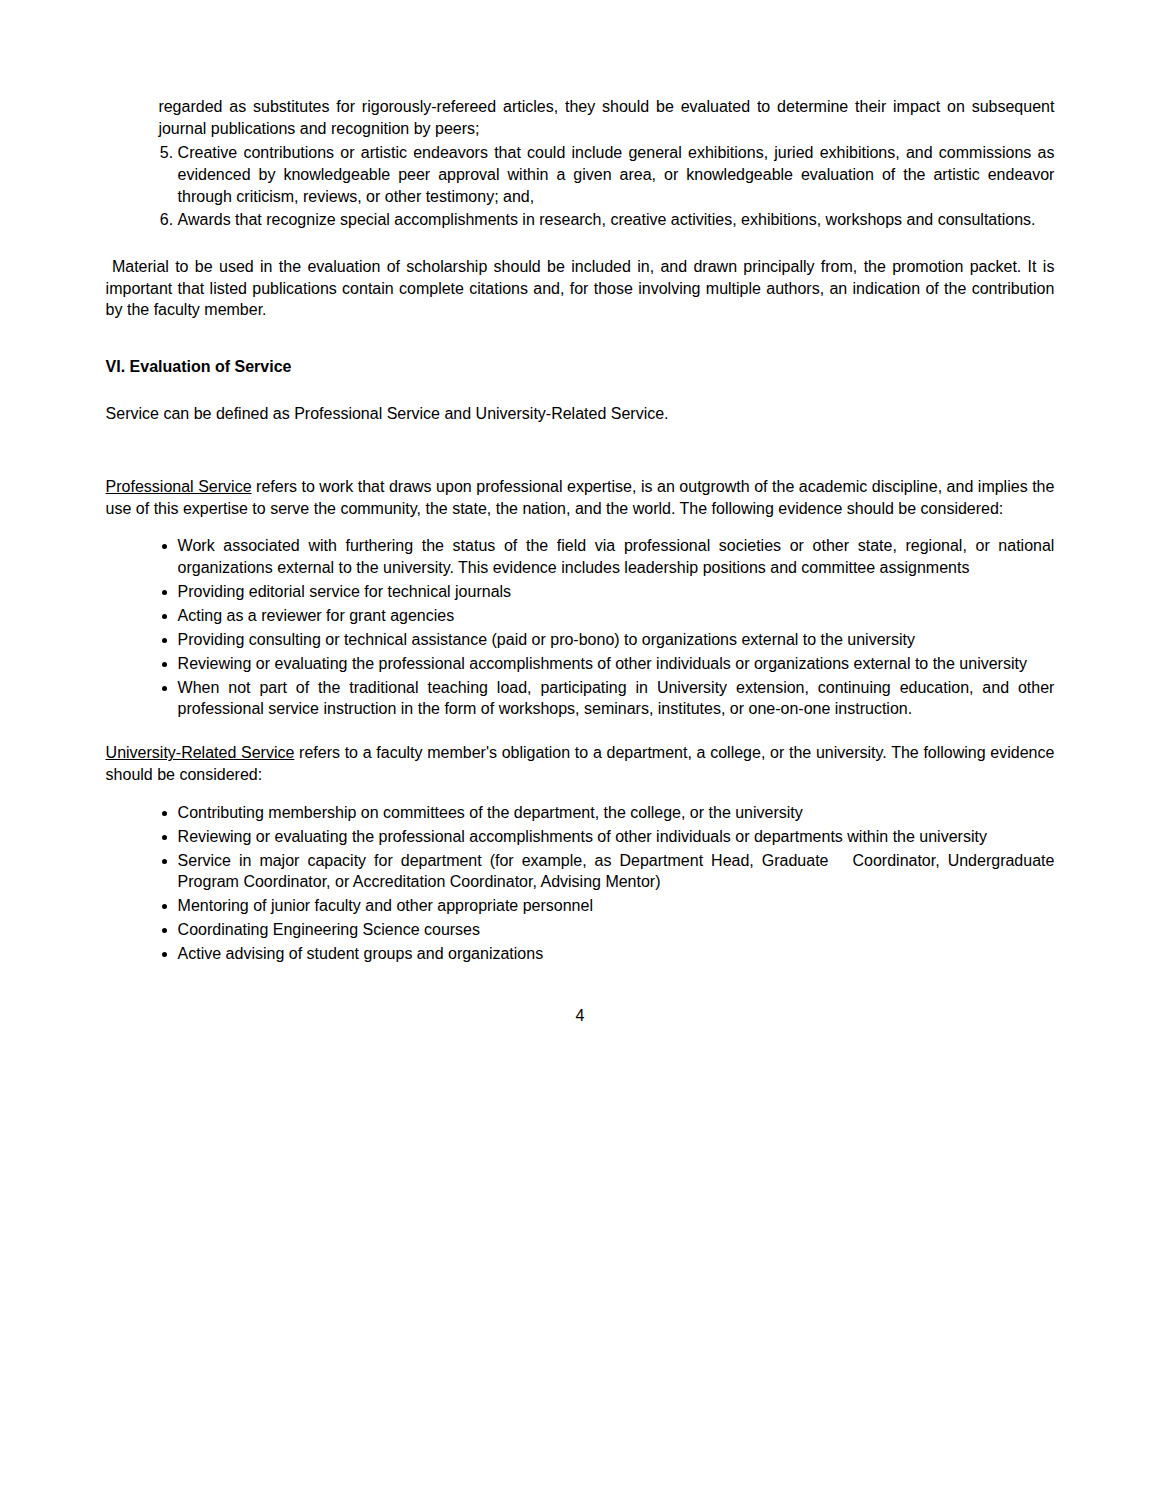regarded as substitutes for rigorously-refereed articles, they should be evaluated to determine their impact on subsequent journal publications and recognition by peers;
Creative contributions or artistic endeavors that could include general exhibitions, juried exhibitions, and commissions as evidenced by knowledgeable peer approval within a given area, or knowledgeable evaluation of the artistic endeavor through criticism, reviews, or other testimony; and,
Awards that recognize special accomplishments in research, creative activities, exhibitions, workshops and consultations.
Material to be used in the evaluation of scholarship should be included in, and drawn principally from, the promotion packet. It is important that listed publications contain complete citations and, for those involving multiple authors, an indication of the contribution by the faculty member.
VI. Evaluation of Service
Service can be defined as Professional Service and University-Related Service.
Professional Service refers to work that draws upon professional expertise, is an outgrowth of the academic discipline, and implies the use of this expertise to serve the community, the state, the nation, and the world. The following evidence should be considered:
Work associated with furthering the status of the field via professional societies or other state, regional, or national organizations external to the university. This evidence includes leadership positions and committee assignments
Providing editorial service for technical journals
Acting as a reviewer for grant agencies
Providing consulting or technical assistance (paid or pro-bono) to organizations external to the university
Reviewing or evaluating the professional accomplishments of other individuals or organizations external to the university
When not part of the traditional teaching load, participating in University extension, continuing education, and other professional service instruction in the form of workshops, seminars, institutes, or one-on-one instruction.
University-Related Service refers to a faculty member's obligation to a department, a college, or the university. The following evidence should be considered:
Contributing membership on committees of the department, the college, or the university
Reviewing or evaluating the professional accomplishments of other individuals or departments within the university
Service in major capacity for department (for example, as Department Head, Graduate Coordinator, Undergraduate Program Coordinator, or Accreditation Coordinator, Advising Mentor)
Mentoring of junior faculty and other appropriate personnel
Coordinating Engineering Science courses
Active advising of student groups and organizations
4